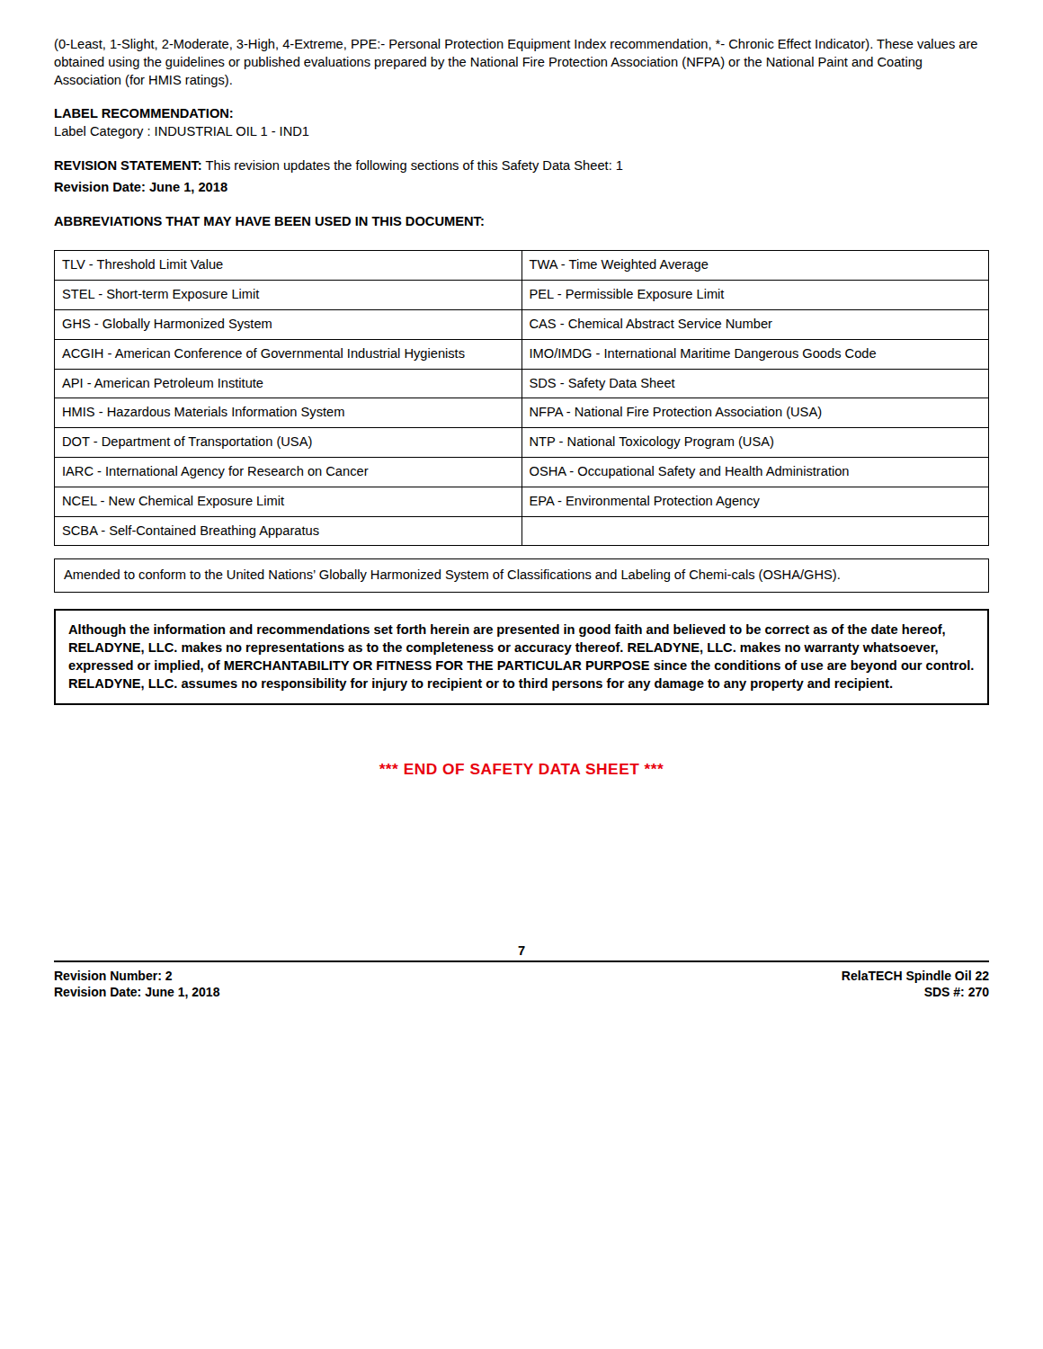(0-Least, 1-Slight, 2-Moderate, 3-High, 4-Extreme, PPE:- Personal Protection Equipment Index recommendation, *- Chronic Effect Indicator). These values are obtained using the guidelines or published evaluations prepared by the National Fire Protection Association (NFPA) or the National Paint and Coating Association (for HMIS ratings).
LABEL RECOMMENDATION:
Label Category : INDUSTRIAL OIL 1 - IND1
REVISION STATEMENT: This revision updates the following sections of this Safety Data Sheet: 1
Revision Date: June 1, 2018
ABBREVIATIONS THAT MAY HAVE BEEN USED IN THIS DOCUMENT:
| TLV - Threshold Limit Value | TWA - Time Weighted Average |
| STEL - Short-term Exposure Limit | PEL - Permissible Exposure Limit |
| GHS - Globally Harmonized System | CAS - Chemical Abstract Service Number |
| ACGIH - American Conference of Governmental Industrial Hygienists | IMO/IMDG - International Maritime Dangerous Goods Code |
| API - American Petroleum Institute | SDS - Safety Data Sheet |
| HMIS - Hazardous Materials Information System | NFPA - National Fire Protection Association (USA) |
| DOT - Department of Transportation (USA) | NTP - National Toxicology Program (USA) |
| IARC - International Agency for Research on Cancer | OSHA - Occupational Safety and Health Administration |
| NCEL - New Chemical Exposure Limit | EPA - Environmental Protection Agency |
| SCBA - Self-Contained Breathing Apparatus | |
Amended to conform to the United Nations’ Globally Harmonized System of Classifications and Labeling of Chemi-cals (OSHA/GHS).
Although the information and recommendations set forth herein are presented in good faith and believed to be correct as of the date hereof, RELADYNE, LLC. makes no representations as to the completeness or accuracy thereof. RELADYNE, LLC. makes no warranty whatsoever, expressed or implied, of MERCHANTABILITY OR FITNESS FOR THE PARTICULAR PURPOSE since the conditions of use are beyond our control. RELADYNE, LLC. assumes no responsibility for injury to recipient or to third persons for any damage to any property and recipient.
*** END OF SAFETY DATA SHEET ***
7
Revision Number: 2
Revision Date: June 1, 2018
RelaTECH Spindle Oil 22
SDS #: 270